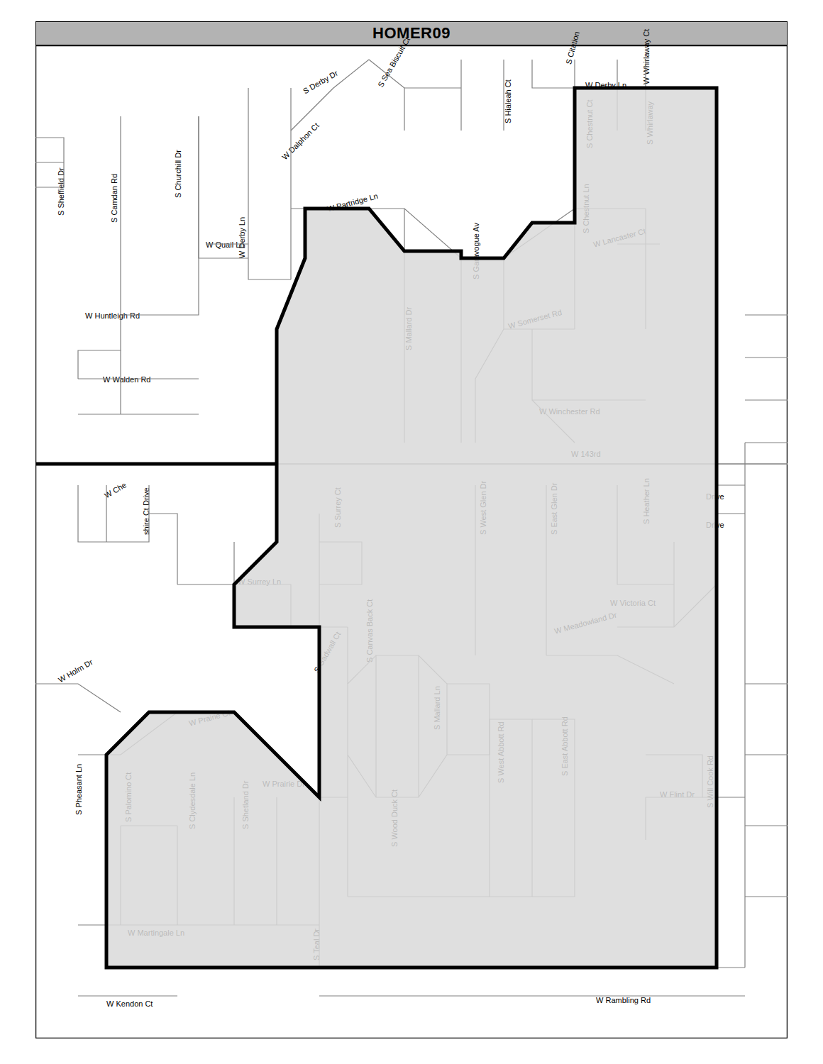HOMER09
S Sheffield Dr S Camdan Rd S Churchill Dr W Derby Ln W Dalphon Ct S Derby Dr S Sea Biscuit Ct S Hialeah Ct S Citation W Derby Ln S Chestnut Ct W Whirlaway Ct S Whirlaway W Quail Ln W Partridge Ln S Chestnut Ln W Lancaster Ct W Huntleigh Rd W Walden Rd S Mallard Dr S Garavogue Av W Somerset Rd W Winchester Rd W 143rd Drive Drive W Che shire Ct Drive S Surrey Ct W Surrey Ln S West Glen Dr S East Glen Dr S Heather Ln W Victoria Ct W Meadowland Dr W Holm Dr W Prairie Ct W Prairie Dr S Gadwall Ct S Canvas Back Ct S Mallard Ln S West Abbott Rd S East Abbott Rd W Flint Dr S Will Cook Rd S Pheasant Ln S Palomino Ct S Clydesdale Ln S Shetland Dr S Wood Duck Ct W Martingale Ln S Teal Dr W Kendon Ct W Rambling Rd